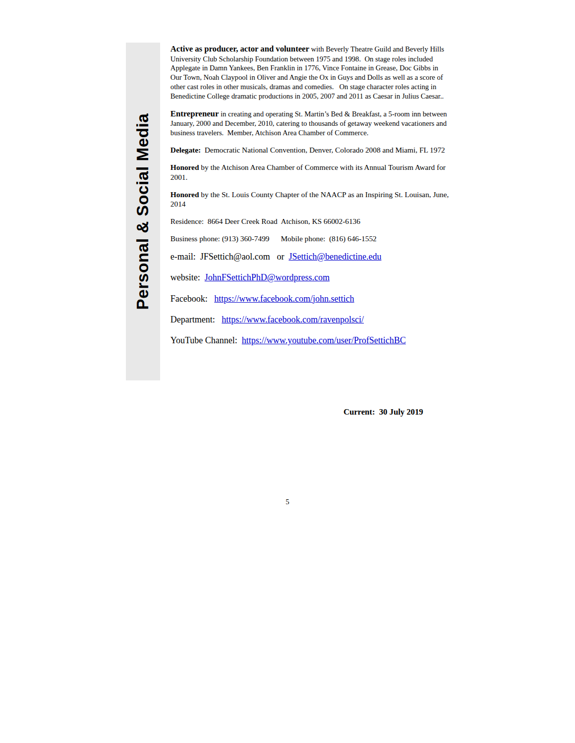Personal & Social Media
Active as producer, actor and volunteer with Beverly Theatre Guild and Beverly Hills University Club Scholarship Foundation between 1975 and 1998. On stage roles included Applegate in Damn Yankees, Ben Franklin in 1776, Vince Fontaine in Grease, Doc Gibbs in Our Town, Noah Claypool in Oliver and Angie the Ox in Guys and Dolls as well as a score of other cast roles in other musicals, dramas and comedies. On stage character roles acting in Benedictine College dramatic productions in 2005, 2007 and 2011 as Caesar in Julius Caesar..
Entrepreneur in creating and operating St. Martin’s Bed & Breakfast, a 5-room inn between January, 2000 and December, 2010, catering to thousands of getaway weekend vacationers and business travelers. Member, Atchison Area Chamber of Commerce.
Delegate: Democratic National Convention, Denver, Colorado 2008 and Miami, FL 1972
Honored by the Atchison Area Chamber of Commerce with its Annual Tourism Award for 2001.
Honored by the St. Louis County Chapter of the NAACP as an Inspiring St. Louisan, June, 2014
Residence: 8664 Deer Creek Road Atchison, KS 66002-6136
Business phone: (913) 360-7499 Mobile phone: (816) 646-1552
e-mail: JFSettich@aol.com or JSettich@benedictine.edu
website: JohnFSettichPhD@wordpress.com
Facebook: https://www.facebook.com/john.settich
Department: https://www.facebook.com/ravenpolsci/
YouTube Channel: https://www.youtube.com/user/ProfSettichBC
Current: 30 July 2019
5